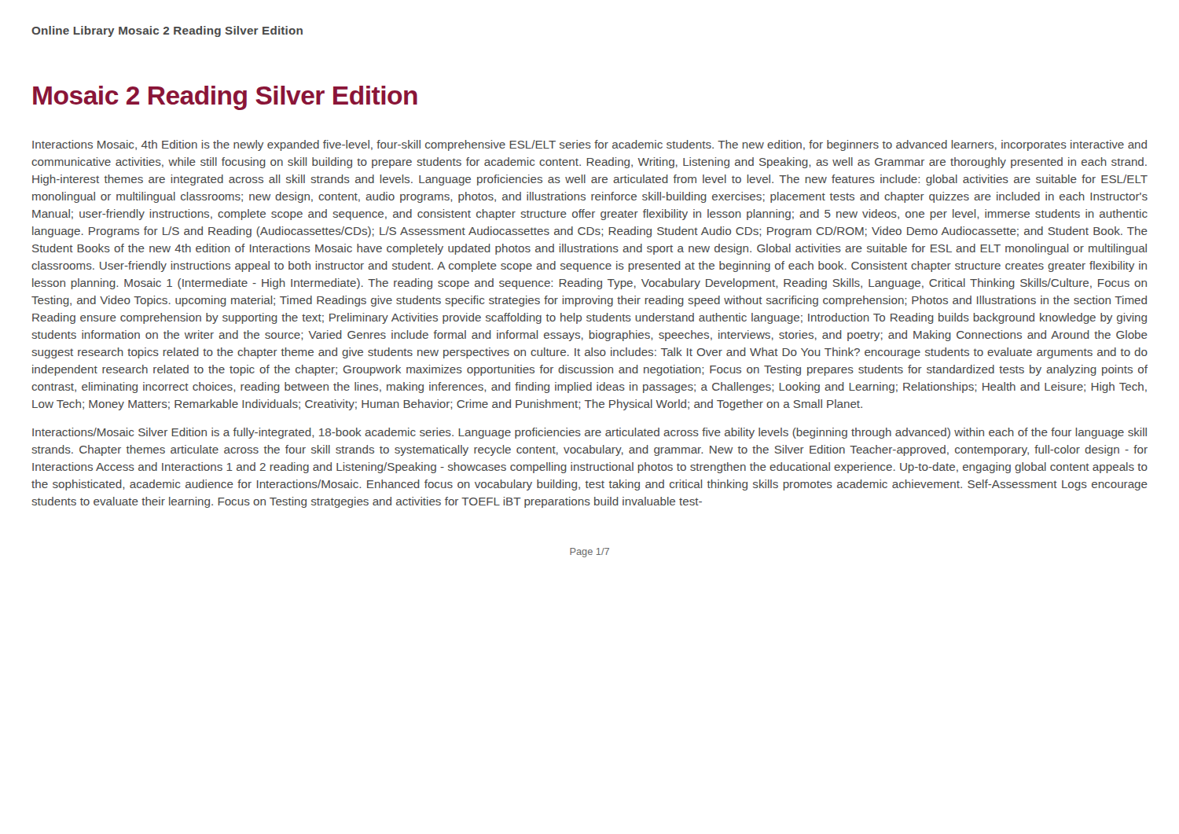Online Library Mosaic 2 Reading Silver Edition
Mosaic 2 Reading Silver Edition
Interactions Mosaic, 4th Edition is the newly expanded five-level, four-skill comprehensive ESL/ELT series for academic students. The new edition, for beginners to advanced learners, incorporates interactive and communicative activities, while still focusing on skill building to prepare students for academic content. Reading, Writing, Listening and Speaking, as well as Grammar are thoroughly presented in each strand. High-interest themes are integrated across all skill strands and levels. Language proficiencies as well are articulated from level to level. The new features include: global activities are suitable for ESL/ELT monolingual or multilingual classrooms; new design, content, audio programs, photos, and illustrations reinforce skill-building exercises; placement tests and chapter quizzes are included in each Instructor's Manual; user-friendly instructions, complete scope and sequence, and consistent chapter structure offer greater flexibility in lesson planning; and 5 new videos, one per level, immerse students in authentic language. Programs for L/S and Reading (Audiocassettes/CDs); L/S Assessment Audiocassettes and CDs; Reading Student Audio CDs; Program CD/ROM; Video Demo Audiocassette; and Student Book. The Student Books of the new 4th edition of Interactions Mosaic have completely updated photos and illustrations and sport a new design. Global activities are suitable for ESL and ELT monolingual or multilingual classrooms. User-friendly instructions appeal to both instructor and student. A complete scope and sequence is presented at the beginning of each book. Consistent chapter structure creates greater flexibility in lesson planning. Mosaic 1 (Intermediate - High Intermediate). The reading scope and sequence: Reading Type, Vocabulary Development, Reading Skills, Language, Critical Thinking Skills/Culture, Focus on Testing, and Video Topics. upcoming material; Timed Readings give students specific strategies for improving their reading speed without sacrificing comprehension; Photos and Illustrations in the section Timed Reading ensure comprehension by supporting the text; Preliminary Activities provide scaffolding to help students understand authentic language; Introduction To Reading builds background knowledge by giving students information on the writer and the source; Varied Genres include formal and informal essays, biographies, speeches, interviews, stories, and poetry; and Making Connections and Around the Globe suggest research topics related to the chapter theme and give students new perspectives on culture. It also includes: Talk It Over and What Do You Think? encourage students to evaluate arguments and to do independent research related to the topic of the chapter; Groupwork maximizes opportunities for discussion and negotiation; Focus on Testing prepares students for standardized tests by analyzing points of contrast, eliminating incorrect choices, reading between the lines, making inferences, and finding implied ideas in passages; a Challenges; Looking and Learning; Relationships; Health and Leisure; High Tech, Low Tech; Money Matters; Remarkable Individuals; Creativity; Human Behavior; Crime and Punishment; The Physical World; and Together on a Small Planet.
Interactions/Mosaic Silver Edition is a fully-integrated, 18-book academic series. Language proficiencies are articulated across five ability levels (beginning through advanced) within each of the four language skill strands. Chapter themes articulate across the four skill strands to systematically recycle content, vocabulary, and grammar. New to the Silver Edition Teacher-approved, contemporary, full-color design - for Interactions Access and Interactions 1 and 2 reading and Listening/Speaking - showcases compelling instructional photos to strengthen the educational experience. Up-to-date, engaging global content appeals to the sophisticated, academic audience for Interactions/Mosaic. Enhanced focus on vocabulary building, test taking and critical thinking skills promotes academic achievement. Self-Assessment Logs encourage students to evaluate their learning. Focus on Testing stratgegies and activities for TOEFL iBT preparations build invaluable test-
Page 1/7